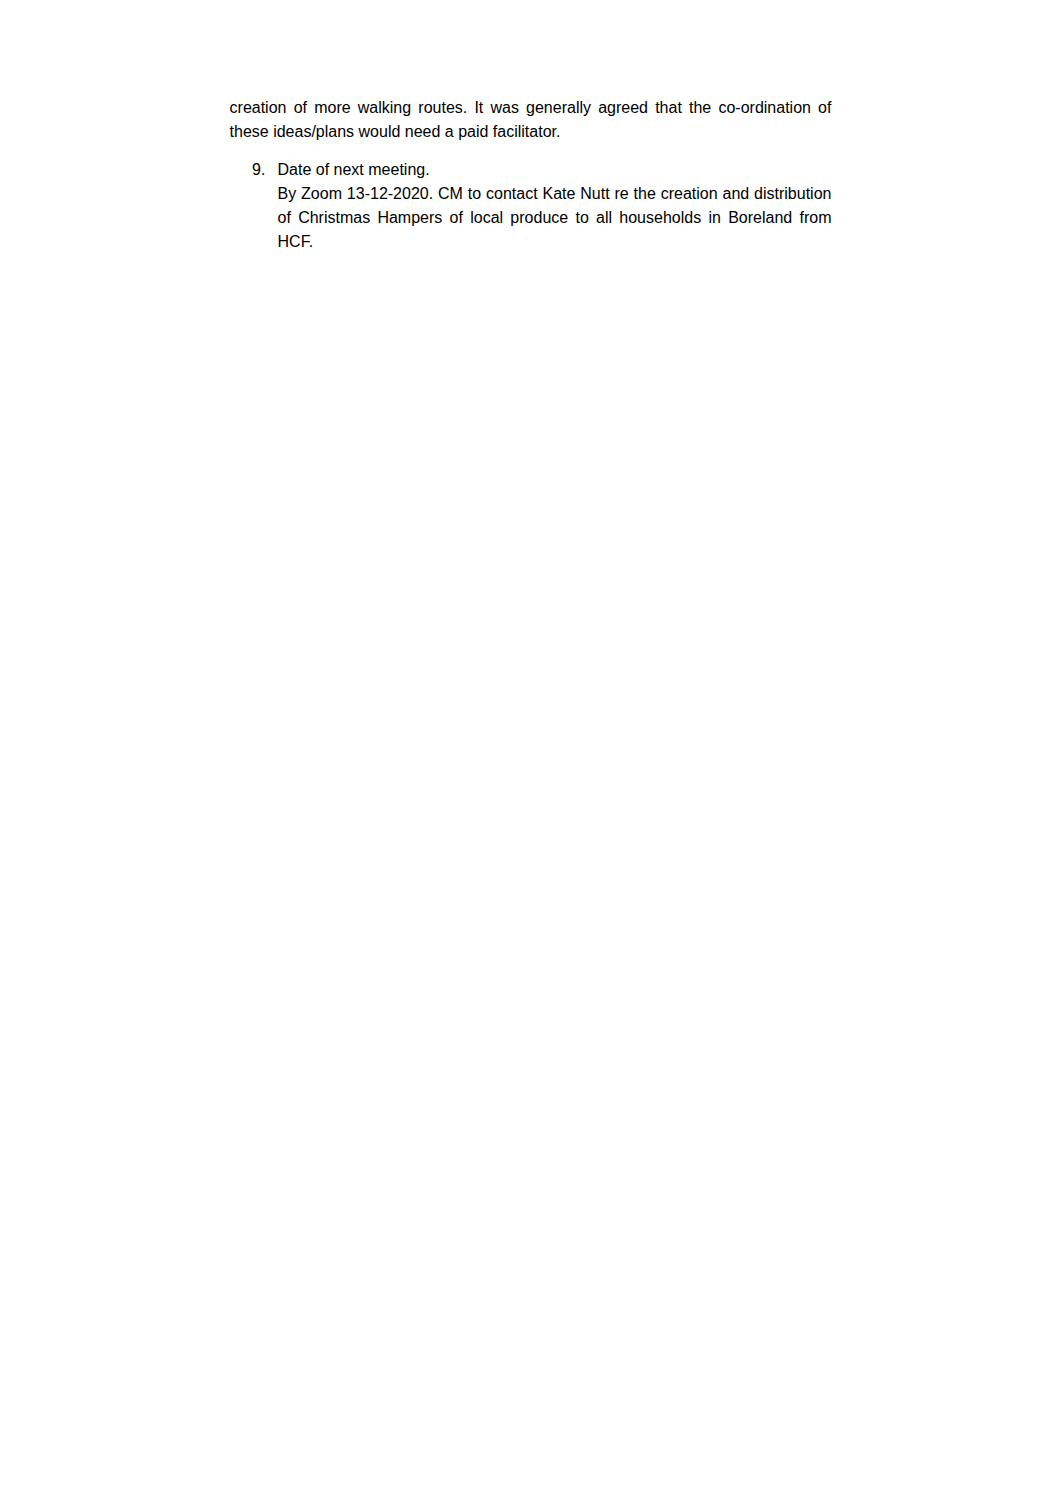creation of more walking routes. It was generally agreed that the co-ordination of these ideas/plans would need a paid facilitator.
Date of next meeting.
By Zoom 13-12-2020. CM to contact Kate Nutt re the creation and distribution of Christmas Hampers of local produce to all households in Boreland from HCF.